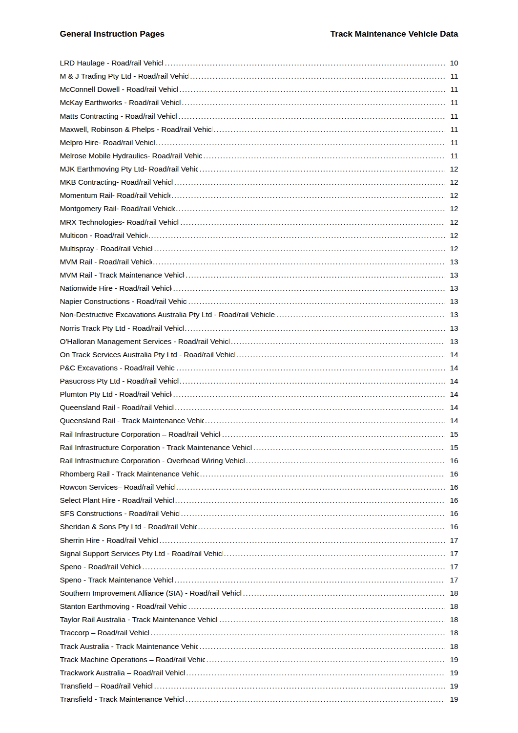General Instruction Pages
Track Maintenance Vehicle Data
LRD Haulage - Road/rail Vehicles........................................................................................................... 10
M & J Trading Pty Ltd - Road/rail Vehicles................................................................................................. 11
McConnell Dowell - Road/rail Vehicles..................................................................................................... 11
McKay Earthworks - Road/rail Vehicles.................................................................................................... 11
Matts Contracting - Road/rail Vehicles..................................................................................................... 11
Maxwell, Robinson & Phelps - Road/rail Vehicles....................................................................................... 11
Melpro Hire- Road/rail Vehicles................................................................................................................ 11
Melrose Mobile Hydraulics- Road/rail Vehicles............................................................................................ 11
MJK Earthmoving Pty Ltd- Road/rail Vehicles.............................................................................................. 12
MKB Contracting- Road/rail Vehicles....................................................................................................... 12
Momentum Rail- Road/rail Vehicles....................................................................................................... 12
Montgomery Rail- Road/rail Vehicles..................................................................................................... 12
MRX Technologies- Road/rail Vehicles.................................................................................................... 12
Multicon - Road/rail Vehicles.................................................................................................................. 12
Multispray - Road/rail Vehicles................................................................................................................ 12
MVM Rail - Road/rail Vehicles................................................................................................................ 13
MVM Rail - Track Maintenance Vehicles.................................................................................................. 13
Nationwide Hire - Road/rail Vehicles....................................................................................................... 13
Napier Constructions - Road/rail Vehicles.................................................................................................. 13
Non-Destructive Excavations Australia Pty Ltd - Road/rail Vehicles............................................................. 13
Norris Track Pty Ltd - Road/rail Vehicles................................................................................................... 13
O'Halloran Management Services - Road/rail Vehicles................................................................................ 13
On Track Services Australia Pty Ltd - Road/rail Vehicles.............................................................................. 14
P&C Excavations - Road/rail Vehicles....................................................................................................... 14
Pasucross Pty Ltd - Road/rail Vehicles..................................................................................................... 14
Plumton Pty Ltd - Road/rail Vehicles....................................................................................................... 14
Queensland Rail - Road/rail Vehicles....................................................................................................... 14
Queensland Rail - Track Maintenance Vehicles............................................................................................ 14
Rail Infrastructure Corporation – Road/rail Vehicles................................................................................... 15
Rail Infrastructure Corporation - Track Maintenance Vehicles....................................................................... 15
Rail Infrastructure Corporation - Overhead Wiring Vehicles.......................................................................... 16
Rhomberg Rail - Track Maintenance Vehicles.............................................................................................. 16
Rowcon Services– Road/rail Vehicles....................................................................................................... 16
Select Plant Hire - Road/rail Vehicles....................................................................................................... 16
SFS Constructions - Road/rail Vehicles..................................................................................................... 16
Sheridan & Sons Pty Ltd - Road/rail Vehicles............................................................................................... 16
Sherrin Hire - Road/rail Vehicles.............................................................................................................. 17
Signal Support Services Pty Ltd - Road/rail Vehicles................................................................................... 17
Speno - Road/rail Vehicles..................................................................................................................... 17
Speno - Track Maintenance Vehicles....................................................................................................... 17
Southern Improvement Alliance (SIA) - Road/rail Vehicles........................................................................... 18
Stanton Earthmoving - Road/rail Vehicles.................................................................................................. 18
Taylor Rail Australia - Track Maintenance Vehicles.................................................................................... 18
Traccorp – Road/rail Vehicles.................................................................................................................. 18
Track Australia - Track Maintenance Vehicles.............................................................................................. 18
Track Machine Operations – Road/rail Vehicles........................................................................................... 19
Trackwork Australia – Road/rail Vehicles.................................................................................................. 19
Transfield – Road/rail Vehicles................................................................................................................ 19
Transfield - Track Maintenance Vehicles.................................................................................................. 19